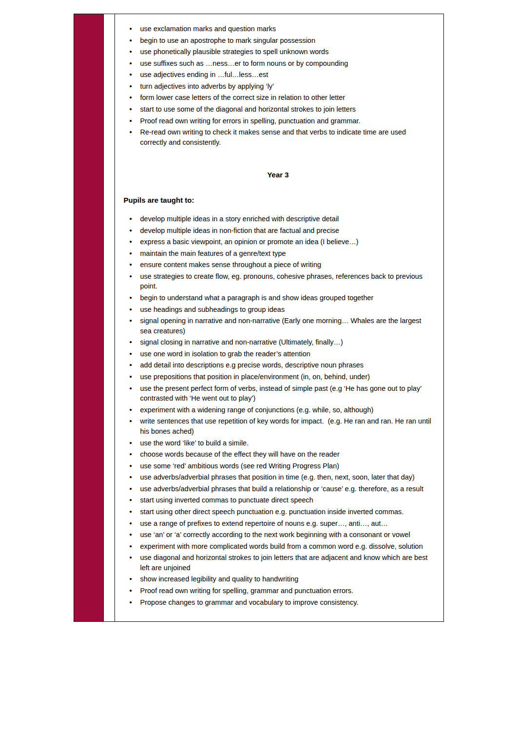use exclamation marks and question marks
begin to use an apostrophe to mark singular possession
use phonetically plausible strategies to spell unknown words
use suffixes such as …ness…er to form nouns or by compounding
use adjectives ending in …ful…less…est
turn adjectives into adverbs by applying ‘ly’
form lower case letters of the correct size in relation to other letter
start to use some of the diagonal and horizontal strokes to join letters
Proof read own writing for errors in spelling, punctuation and grammar.
Re-read own writing to check it makes sense and that verbs to indicate time are used correctly and consistently.
Year 3
Pupils are taught to:
develop multiple ideas in a story enriched with descriptive detail
develop multiple ideas in non-fiction that are factual and precise
express a basic viewpoint, an opinion or promote an idea (I believe…)
maintain the main features of a genre/text type
ensure content makes sense throughout a piece of writing
use strategies to create flow, eg. pronouns, cohesive phrases, references back to previous point.
begin to understand what a paragraph is and show ideas grouped together
use headings and subheadings to group ideas
signal opening in narrative and non-narrative (Early one morning… Whales are the largest sea creatures)
signal closing in narrative and non-narrative (Ultimately, finally…)
use one word in isolation to grab the reader’s attention
add detail into descriptions e.g precise words, descriptive noun phrases
use prepositions that position in place/environment (in, on, behind, under)
use the present perfect form of verbs, instead of simple past (e.g ‘He has gone out to play’ contrasted with ‘He went out to play’)
experiment with a widening range of conjunctions (e.g. while, so, although)
write sentences that use repetition of key words for impact. (e.g. He ran and ran. He ran until his bones ached)
use the word ‘like’ to build a simile.
choose words because of the effect they will have on the reader
use some ‘red’ ambitious words (see red Writing Progress Plan)
use adverbs/adverbial phrases that position in time (e.g. then, next, soon, later that day)
use adverbs/adverbial phrases that build a relationship or ‘cause’ e.g. therefore, as a result
start using inverted commas to punctuate direct speech
start using other direct speech punctuation e.g. punctuation inside inverted commas.
use a range of prefixes to extend repertoire of nouns e.g. super…, anti…, aut…
use ‘an’ or ‘a’ correctly according to the next work beginning with a consonant or vowel
experiment with more complicated words build from a common word e.g. dissolve, solution
use diagonal and horizontal strokes to join letters that are adjacent and know which are best left are unjoined
show increased legibility and quality to handwriting
Proof read own writing for spelling, grammar and punctuation errors.
Propose changes to grammar and vocabulary to improve consistency.